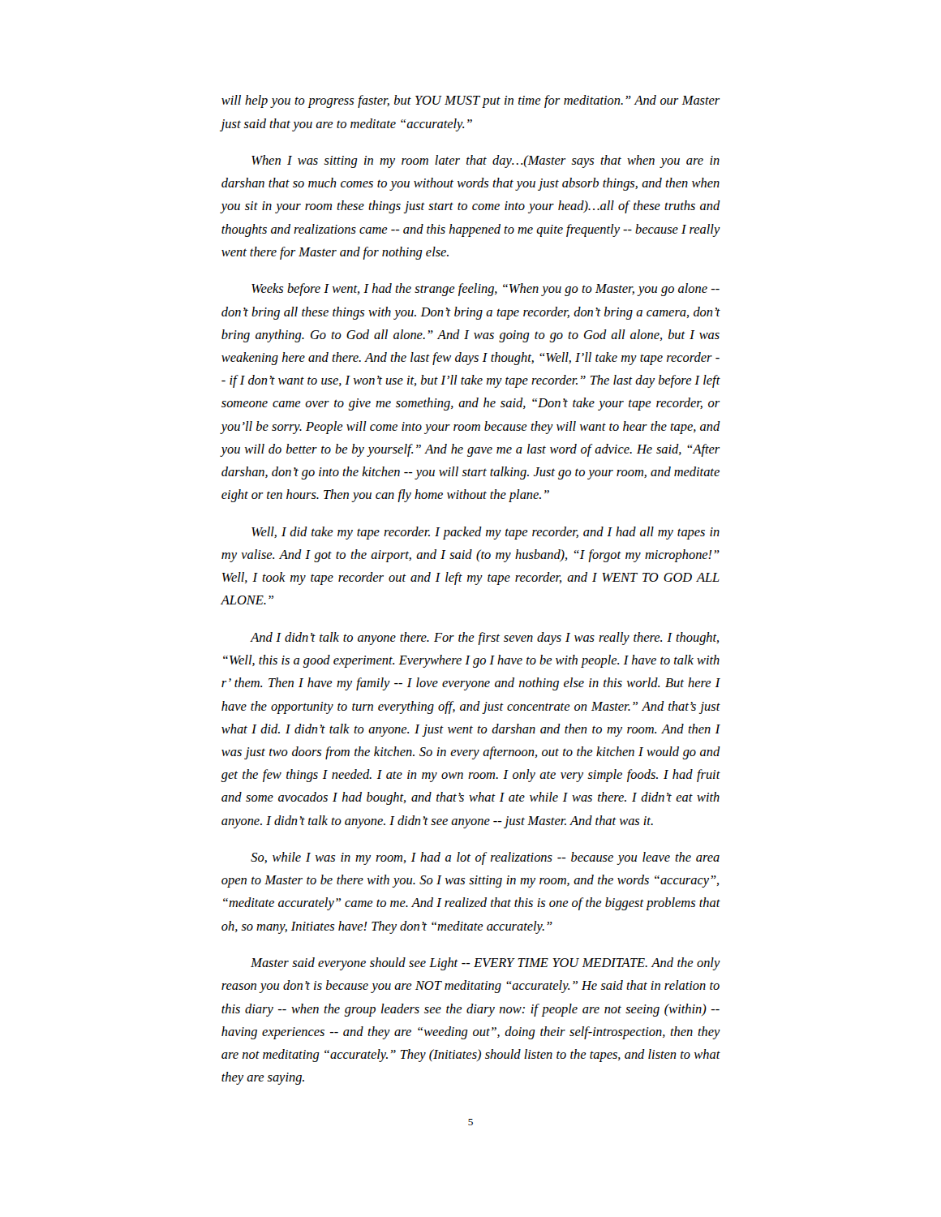will help you to progress faster, but YOU MUST put in time for meditation.” And our Master just said that you are to meditate “accurately.”
When I was sitting in my room later that day…(Master says that when you are in darshan that so much comes to you without words that you just absorb things, and then when you sit in your room these things just start to come into your head)…all of these truths and thoughts and realizations came -- and this happened to me quite frequently -- because I really went there for Master and for nothing else.
Weeks before I went, I had the strange feeling, “When you go to Master, you go alone -- don’t bring all these things with you. Don’t bring a tape recorder, don’t bring a camera, don’t bring anything. Go to God all alone.” And I was going to go to God all alone, but I was weakening here and there. And the last few days I thought, “Well, I’ll take my tape recorder -- if I don’t want to use, I won’t use it, but I’ll take my tape recorder.” The last day before I left someone came over to give me something, and he said, “Don’t take your tape recorder, or you’ll be sorry. People will come into your room because they will want to hear the tape, and you will do better to be by yourself.” And he gave me a last word of advice. He said, “After darshan, don’t go into the kitchen -- you will start talking. Just go to your room, and meditate eight or ten hours. Then you can fly home without the plane.”
Well, I did take my tape recorder. I packed my tape recorder, and I had all my tapes in my valise. And I got to the airport, and I said (to my husband), “I forgot my microphone!” Well, I took my tape recorder out and I left my tape recorder, and I WENT TO GOD ALL ALONE.”
And I didn’t talk to anyone there. For the first seven days I was really there. I thought, “Well, this is a good experiment. Everywhere I go I have to be with people. I have to talk with r’ them. Then I have my family -- I love everyone and nothing else in this world. But here I have the opportunity to turn everything off, and just concentrate on Master.” And that’s just what I did. I didn’t talk to anyone. I just went to darshan and then to my room. And then I was just two doors from the kitchen. So in every afternoon, out to the kitchen I would go and get the few things I needed. I ate in my own room. I only ate very simple foods. I had fruit and some avocados I had bought, and that’s what I ate while I was there. I didn’t eat with anyone. I didn’t talk to anyone. I didn’t see anyone -- just Master. And that was it.
So, while I was in my room, I had a lot of realizations -- because you leave the area open to Master to be there with you. So I was sitting in my room, and the words “accuracy”, “meditate accurately” came to me. And I realized that this is one of the biggest problems that oh, so many, Initiates have! They don’t “meditate accurately.”
Master said everyone should see Light -- EVERY TIME YOU MEDITATE. And the only reason you don’t is because you are NOT meditating “accurately.” He said that in relation to this diary -- when the group leaders see the diary now: if people are not seeing (within) -- having experiences -- and they are “weeding out”, doing their self-introspection, then they are not meditating “accurately.” They (Initiates) should listen to the tapes, and listen to what they are saying.
5